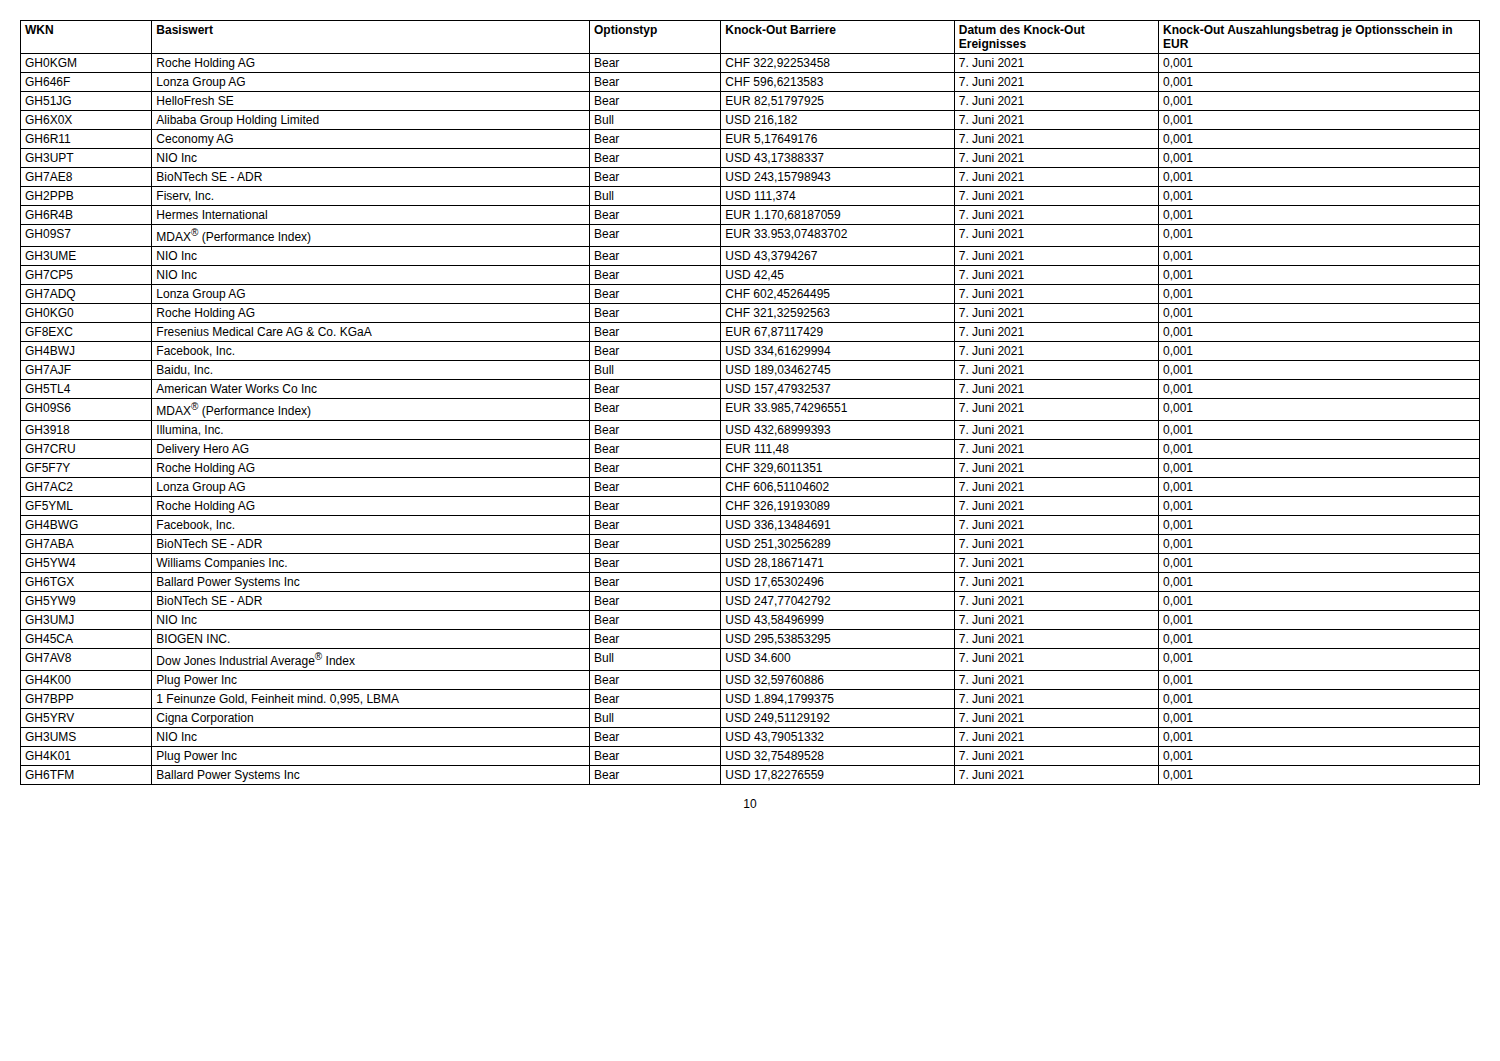| WKN | Basiswert | Optionstyp | Knock-Out Barriere | Datum des Knock-Out Ereignisses | Knock-Out Auszahlungsbetrag je Optionsschein in EUR |
| --- | --- | --- | --- | --- | --- |
| GH0KGM | Roche Holding AG | Bear | CHF 322,92253458 | 7. Juni 2021 | 0,001 |
| GH646F | Lonza Group AG | Bear | CHF 596,6213583 | 7. Juni 2021 | 0,001 |
| GH51JG | HelloFresh SE | Bear | EUR 82,51797925 | 7. Juni 2021 | 0,001 |
| GH6X0X | Alibaba Group Holding Limited | Bull | USD 216,182 | 7. Juni 2021 | 0,001 |
| GH6R11 | Ceconomy AG | Bear | EUR 5,17649176 | 7. Juni 2021 | 0,001 |
| GH3UPT | NIO Inc | Bear | USD 43,17388337 | 7. Juni 2021 | 0,001 |
| GH7AE8 | BioNTech SE - ADR | Bear | USD 243,15798943 | 7. Juni 2021 | 0,001 |
| GH2PPB | Fiserv, Inc. | Bull | USD 111,374 | 7. Juni 2021 | 0,001 |
| GH6R4B | Hermes International | Bear | EUR 1.170,68187059 | 7. Juni 2021 | 0,001 |
| GH09S7 | MDAX ® (Performance Index) | Bear | EUR 33.953,07483702 | 7. Juni 2021 | 0,001 |
| GH3UME | NIO Inc | Bear | USD 43,3794267 | 7. Juni 2021 | 0,001 |
| GH7CP5 | NIO Inc | Bear | USD 42,45 | 7. Juni 2021 | 0,001 |
| GH7ADQ | Lonza Group AG | Bear | CHF 602,45264495 | 7. Juni 2021 | 0,001 |
| GH0KG0 | Roche Holding AG | Bear | CHF 321,32592563 | 7. Juni 2021 | 0,001 |
| GF8EXC | Fresenius Medical Care AG & Co. KGaA | Bear | EUR 67,87117429 | 7. Juni 2021 | 0,001 |
| GH4BWJ | Facebook, Inc. | Bear | USD 334,61629994 | 7. Juni 2021 | 0,001 |
| GH7AJF | Baidu, Inc. | Bull | USD 189,03462745 | 7. Juni 2021 | 0,001 |
| GH5TL4 | American Water Works Co Inc | Bear | USD 157,47932537 | 7. Juni 2021 | 0,001 |
| GH09S6 | MDAX ® (Performance Index) | Bear | EUR 33.985,74296551 | 7. Juni 2021 | 0,001 |
| GH3918 | Illumina, Inc. | Bear | USD 432,68999393 | 7. Juni 2021 | 0,001 |
| GH7CRU | Delivery Hero AG | Bear | EUR 111,48 | 7. Juni 2021 | 0,001 |
| GF5F7Y | Roche Holding AG | Bear | CHF 329,6011351 | 7. Juni 2021 | 0,001 |
| GH7AC2 | Lonza Group AG | Bear | CHF 606,51104602 | 7. Juni 2021 | 0,001 |
| GF5YML | Roche Holding AG | Bear | CHF 326,19193089 | 7. Juni 2021 | 0,001 |
| GH4BWG | Facebook, Inc. | Bear | USD 336,13484691 | 7. Juni 2021 | 0,001 |
| GH7ABA | BioNTech SE - ADR | Bear | USD 251,30256289 | 7. Juni 2021 | 0,001 |
| GH5YW4 | Williams Companies Inc. | Bear | USD 28,18671471 | 7. Juni 2021 | 0,001 |
| GH6TGX | Ballard Power Systems Inc | Bear | USD 17,65302496 | 7. Juni 2021 | 0,001 |
| GH5YW9 | BioNTech SE - ADR | Bear | USD 247,77042792 | 7. Juni 2021 | 0,001 |
| GH3UMJ | NIO Inc | Bear | USD 43,58496999 | 7. Juni 2021 | 0,001 |
| GH45CA | BIOGEN INC. | Bear | USD 295,53853295 | 7. Juni 2021 | 0,001 |
| GH7AV8 | Dow Jones Industrial Average ® Index | Bull | USD 34.600 | 7. Juni 2021 | 0,001 |
| GH4K00 | Plug Power Inc | Bear | USD 32,59760886 | 7. Juni 2021 | 0,001 |
| GH7BPP | 1 Feinunze Gold, Feinheit mind. 0,995, LBMA | Bear | USD 1.894,1799375 | 7. Juni 2021 | 0,001 |
| GH5YRV | Cigna Corporation | Bull | USD 249,51129192 | 7. Juni 2021 | 0,001 |
| GH3UMS | NIO Inc | Bear | USD 43,79051332 | 7. Juni 2021 | 0,001 |
| GH4K01 | Plug Power Inc | Bear | USD 32,75489528 | 7. Juni 2021 | 0,001 |
| GH6TFM | Ballard Power Systems Inc | Bear | USD 17,82276559 | 7. Juni 2021 | 0,001 |
10